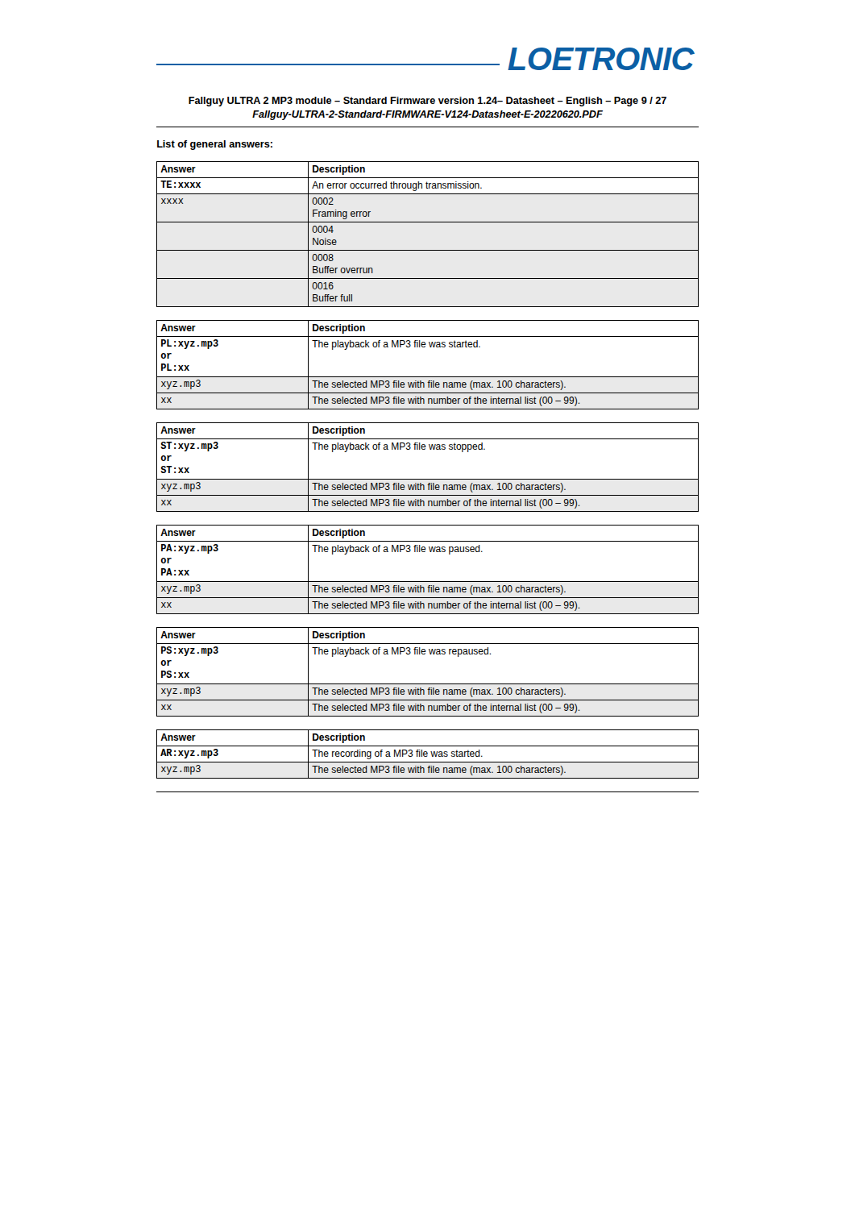LOETRONIC
Fallguy ULTRA 2 MP3 module – Standard Firmware version 1.24– Datasheet – English – Page 9 / 27
Fallguy-ULTRA-2-Standard-FIRMWARE-V124-Datasheet-E-20220620.PDF
List of general answers:
| Answer | Description |
| --- | --- |
| TE:xxxx | An error occurred through transmission. |
| xxxx | 0002 Framing error |
| | 0004 Noise |
| | 0008 Buffer overrun |
| | 0016 Buffer full |
| Answer | Description |
| --- | --- |
| PL:xyz.mp3 or PL:xx | The playback of a MP3 file was started. |
| xyz.mp3 | The selected MP3 file with file name (max. 100 characters). |
| xx | The selected MP3 file with number of the internal list (00 – 99). |
| Answer | Description |
| --- | --- |
| ST:xyz.mp3 or ST:xx | The playback of a MP3 file was stopped. |
| xyz.mp3 | The selected MP3 file with file name (max. 100 characters). |
| xx | The selected MP3 file with number of the internal list (00 – 99). |
| Answer | Description |
| --- | --- |
| PA:xyz.mp3 or PA:xx | The playback of a MP3 file was paused. |
| xyz.mp3 | The selected MP3 file with file name (max. 100 characters). |
| xx | The selected MP3 file with number of the internal list (00 – 99). |
| Answer | Description |
| --- | --- |
| PS:xyz.mp3 or PS:xx | The playback of a MP3 file was repaused. |
| xyz.mp3 | The selected MP3 file with file name (max. 100 characters). |
| xx | The selected MP3 file with number of the internal list (00 – 99). |
| Answer | Description |
| --- | --- |
| AR:xyz.mp3 | The recording of a MP3 file was started. |
| xyz.mp3 | The selected MP3 file with file name (max. 100 characters). |